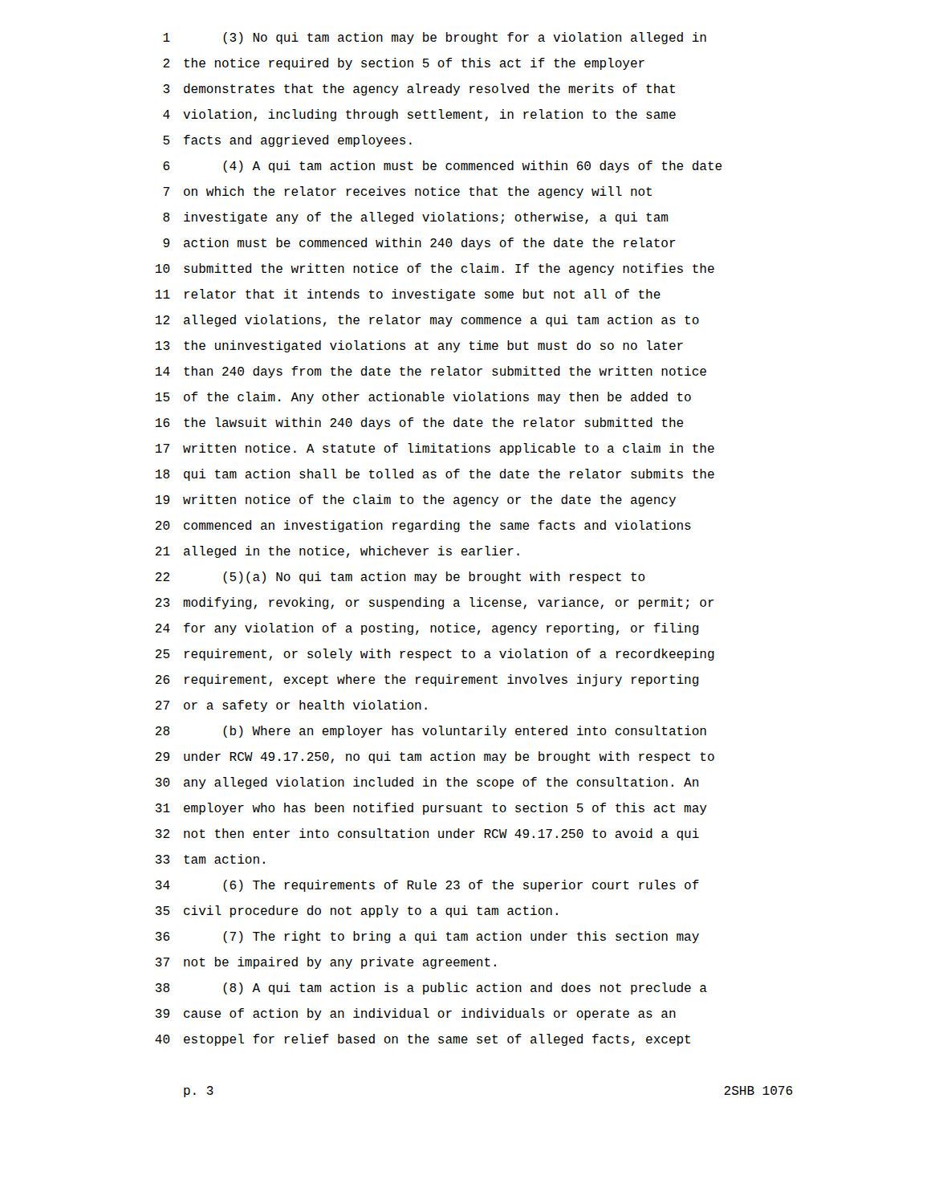(3) No qui tam action may be brought for a violation alleged in
the notice required by section 5 of this act if the employer
demonstrates that the agency already resolved the merits of that
violation, including through settlement, in relation to the same
facts and aggrieved employees.
(4) A qui tam action must be commenced within 60 days of the date
on which the relator receives notice that the agency will not
investigate any of the alleged violations; otherwise, a qui tam
action must be commenced within 240 days of the date the relator
submitted the written notice of the claim. If the agency notifies the
relator that it intends to investigate some but not all of the
alleged violations, the relator may commence a qui tam action as to
the uninvestigated violations at any time but must do so no later
than 240 days from the date the relator submitted the written notice
of the claim. Any other actionable violations may then be added to
the lawsuit within 240 days of the date the relator submitted the
written notice. A statute of limitations applicable to a claim in the
qui tam action shall be tolled as of the date the relator submits the
written notice of the claim to the agency or the date the agency
commenced an investigation regarding the same facts and violations
alleged in the notice, whichever is earlier.
(5)(a) No qui tam action may be brought with respect to
modifying, revoking, or suspending a license, variance, or permit; or
for any violation of a posting, notice, agency reporting, or filing
requirement, or solely with respect to a violation of a recordkeeping
requirement, except where the requirement involves injury reporting
or a safety or health violation.
(b) Where an employer has voluntarily entered into consultation
under RCW 49.17.250, no qui tam action may be brought with respect to
any alleged violation included in the scope of the consultation. An
employer who has been notified pursuant to section 5 of this act may
not then enter into consultation under RCW 49.17.250 to avoid a qui
tam action.
(6) The requirements of Rule 23 of the superior court rules of
civil procedure do not apply to a qui tam action.
(7) The right to bring a qui tam action under this section may
not be impaired by any private agreement.
(8) A qui tam action is a public action and does not preclude a
cause of action by an individual or individuals or operate as an
estoppel for relief based on the same set of alleged facts, except
p. 3 2SHB 1076